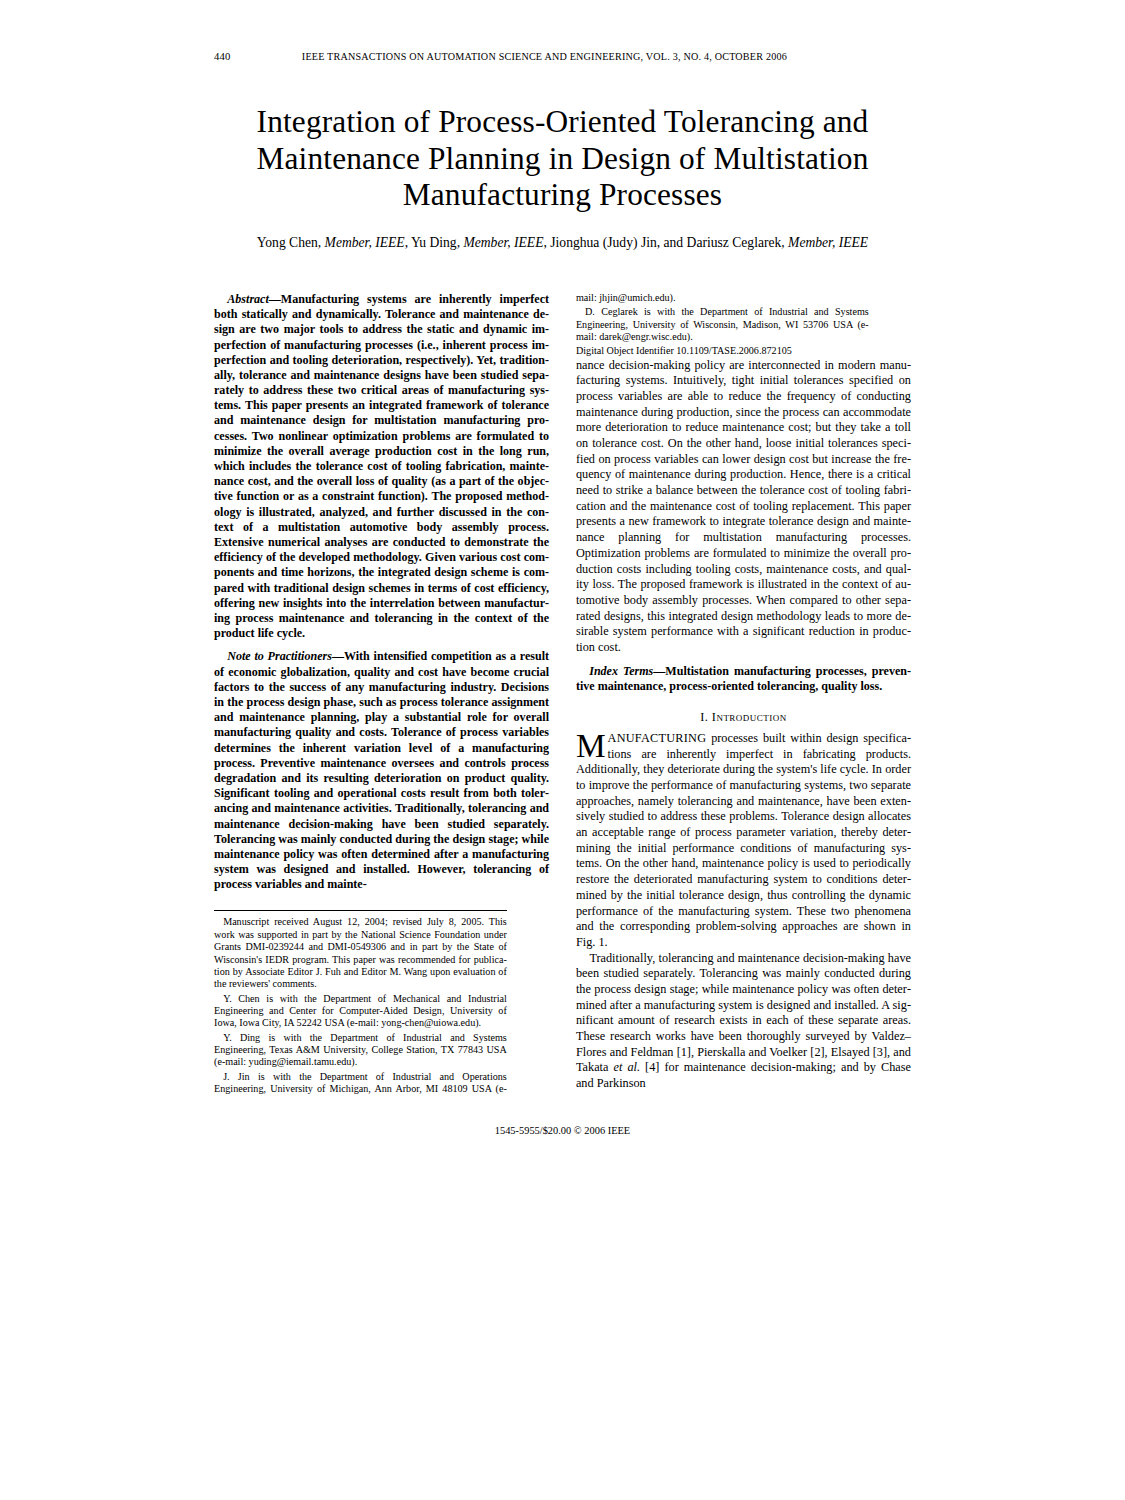440 IEEE TRANSACTIONS ON AUTOMATION SCIENCE AND ENGINEERING, VOL. 3, NO. 4, OCTOBER 2006
Integration of Process-Oriented Tolerancing and
Maintenance Planning in Design of Multistation
Manufacturing Processes
Yong Chen, Member, IEEE, Yu Ding, Member, IEEE, Jionghua (Judy) Jin, and Dariusz Ceglarek, Member, IEEE
Abstract—Manufacturing systems are inherently imperfect both statically and dynamically. Tolerance and maintenance design are two major tools to address the static and dynamic imperfection of manufacturing processes (i.e., inherent process imperfection and tooling deterioration, respectively). Yet, traditionally, tolerance and maintenance designs have been studied separately to address these two critical areas of manufacturing systems. This paper presents an integrated framework of tolerance and maintenance design for multistation manufacturing processes. Two nonlinear optimization problems are formulated to minimize the overall average production cost in the long run, which includes the tolerance cost of tooling fabrication, maintenance cost, and the overall loss of quality (as a part of the objective function or as a constraint function). The proposed methodology is illustrated, analyzed, and further discussed in the context of a multistation automotive body assembly process. Extensive numerical analyses are conducted to demonstrate the efficiency of the developed methodology. Given various cost components and time horizons, the integrated design scheme is compared with traditional design schemes in terms of cost efficiency, offering new insights into the interrelation between manufacturing process maintenance and tolerancing in the context of the product life cycle.
Note to Practitioners—With intensified competition as a result of economic globalization, quality and cost have become crucial factors to the success of any manufacturing industry. Decisions in the process design phase, such as process tolerance assignment and maintenance planning, play a substantial role for overall manufacturing quality and costs. Tolerance of process variables determines the inherent variation level of a manufacturing process. Preventive maintenance oversees and controls process degradation and its resulting deterioration on product quality. Significant tooling and operational costs result from both tolerancing and maintenance activities. Traditionally, tolerancing and maintenance decision-making have been studied separately. Tolerancing was mainly conducted during the design stage; while maintenance policy was often determined after a manufacturing system was designed and installed. However, tolerancing of process variables and mainte-
Manuscript received August 12, 2004; revised July 8, 2005. This work was supported in part by the National Science Foundation under Grants DMI-0239244 and DMI-0549306 and in part by the State of Wisconsin's IEDR program. This paper was recommended for publication by Associate Editor J. Fuh and Editor M. Wang upon evaluation of the reviewers' comments.
Y. Chen is with the Department of Mechanical and Industrial Engineering and Center for Computer-Aided Design, University of Iowa, Iowa City, IA 52242 USA (e-mail: yong-chen@uiowa.edu).
Y. Ding is with the Department of Industrial and Systems Engineering, Texas A&M University, College Station, TX 77843 USA (e-mail: yuding@iemail.tamu.edu).
J. Jin is with the Department of Industrial and Operations Engineering, University of Michigan, Ann Arbor, MI 48109 USA (e-mail: jhjin@umich.edu).
D. Ceglarek is with the Department of Industrial and Systems Engineering, University of Wisconsin, Madison, WI 53706 USA (e-mail: darek@engr.wisc.edu).
Digital Object Identifier 10.1109/TASE.2006.872105
nance decision-making policy are interconnected in modern manufacturing systems. Intuitively, tight initial tolerances specified on process variables are able to reduce the frequency of conducting maintenance during production, since the process can accommodate more deterioration to reduce maintenance cost; but they take a toll on tolerance cost. On the other hand, loose initial tolerances specified on process variables can lower design cost but increase the frequency of maintenance during production. Hence, there is a critical need to strike a balance between the tolerance cost of tooling fabrication and the maintenance cost of tooling replacement. This paper presents a new framework to integrate tolerance design and maintenance planning for multistation manufacturing processes. Optimization problems are formulated to minimize the overall production costs including tooling costs, maintenance costs, and quality loss. The proposed framework is illustrated in the context of automotive body assembly processes. When compared to other separated designs, this integrated design methodology leads to more desirable system performance with a significant reduction in production cost.
Index Terms—Multistation manufacturing processes, preventive maintenance, process-oriented tolerancing, quality loss.
I. Introduction
MANUFACTURING processes built within design specifications are inherently imperfect in fabricating products. Additionally, they deteriorate during the system's life cycle. In order to improve the performance of manufacturing systems, two separate approaches, namely tolerancing and maintenance, have been extensively studied to address these problems. Tolerance design allocates an acceptable range of process parameter variation, thereby determining the initial performance conditions of manufacturing systems. On the other hand, maintenance policy is used to periodically restore the deteriorated manufacturing system to conditions determined by the initial tolerance design, thus controlling the dynamic performance of the manufacturing system. These two phenomena and the corresponding problem-solving approaches are shown in Fig. 1.
Traditionally, tolerancing and maintenance decision-making have been studied separately. Tolerancing was mainly conducted during the process design stage; while maintenance policy was often determined after a manufacturing system is designed and installed. A significant amount of research exists in each of these separate areas. These research works have been thoroughly surveyed by Valdez–Flores and Feldman [1], Pierskalla and Voelker [2], Elsayed [3], and Takata et al. [4] for maintenance decision-making; and by Chase and Parkinson
1545-5955/$20.00 © 2006 IEEE